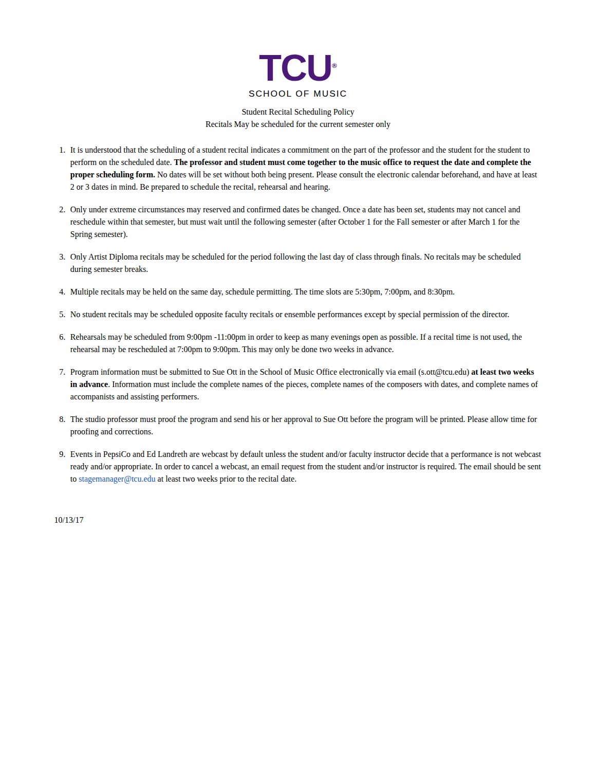TCU®
SCHOOL OF MUSIC
Student Recital Scheduling Policy
Recitals May be scheduled for the current semester only
It is understood that the scheduling of a student recital indicates a commitment on the part of the professor and the student for the student to perform on the scheduled date. The professor and student must come together to the music office to request the date and complete the proper scheduling form. No dates will be set without both being present. Please consult the electronic calendar beforehand, and have at least 2 or 3 dates in mind. Be prepared to schedule the recital, rehearsal and hearing.
Only under extreme circumstances may reserved and confirmed dates be changed. Once a date has been set, students may not cancel and reschedule within that semester, but must wait until the following semester (after October 1 for the Fall semester or after March 1 for the Spring semester).
Only Artist Diploma recitals may be scheduled for the period following the last day of class through finals. No recitals may be scheduled during semester breaks.
Multiple recitals may be held on the same day, schedule permitting. The time slots are 5:30pm, 7:00pm, and 8:30pm.
No student recitals may be scheduled opposite faculty recitals or ensemble performances except by special permission of the director.
Rehearsals may be scheduled from 9:00pm -11:00pm in order to keep as many evenings open as possible. If a recital time is not used, the rehearsal may be rescheduled at 7:00pm to 9:00pm. This may only be done two weeks in advance.
Program information must be submitted to Sue Ott in the School of Music Office electronically via email (s.ott@tcu.edu) at least two weeks in advance. Information must include the complete names of the pieces, complete names of the composers with dates, and complete names of accompanists and assisting performers.
The studio professor must proof the program and send his or her approval to Sue Ott before the program will be printed. Please allow time for proofing and corrections.
Events in PepsiCo and Ed Landreth are webcast by default unless the student and/or faculty instructor decide that a performance is not webcast ready and/or appropriate. In order to cancel a webcast, an email request from the student and/or instructor is required. The email should be sent to stagemanager@tcu.edu at least two weeks prior to the recital date.
10/13/17